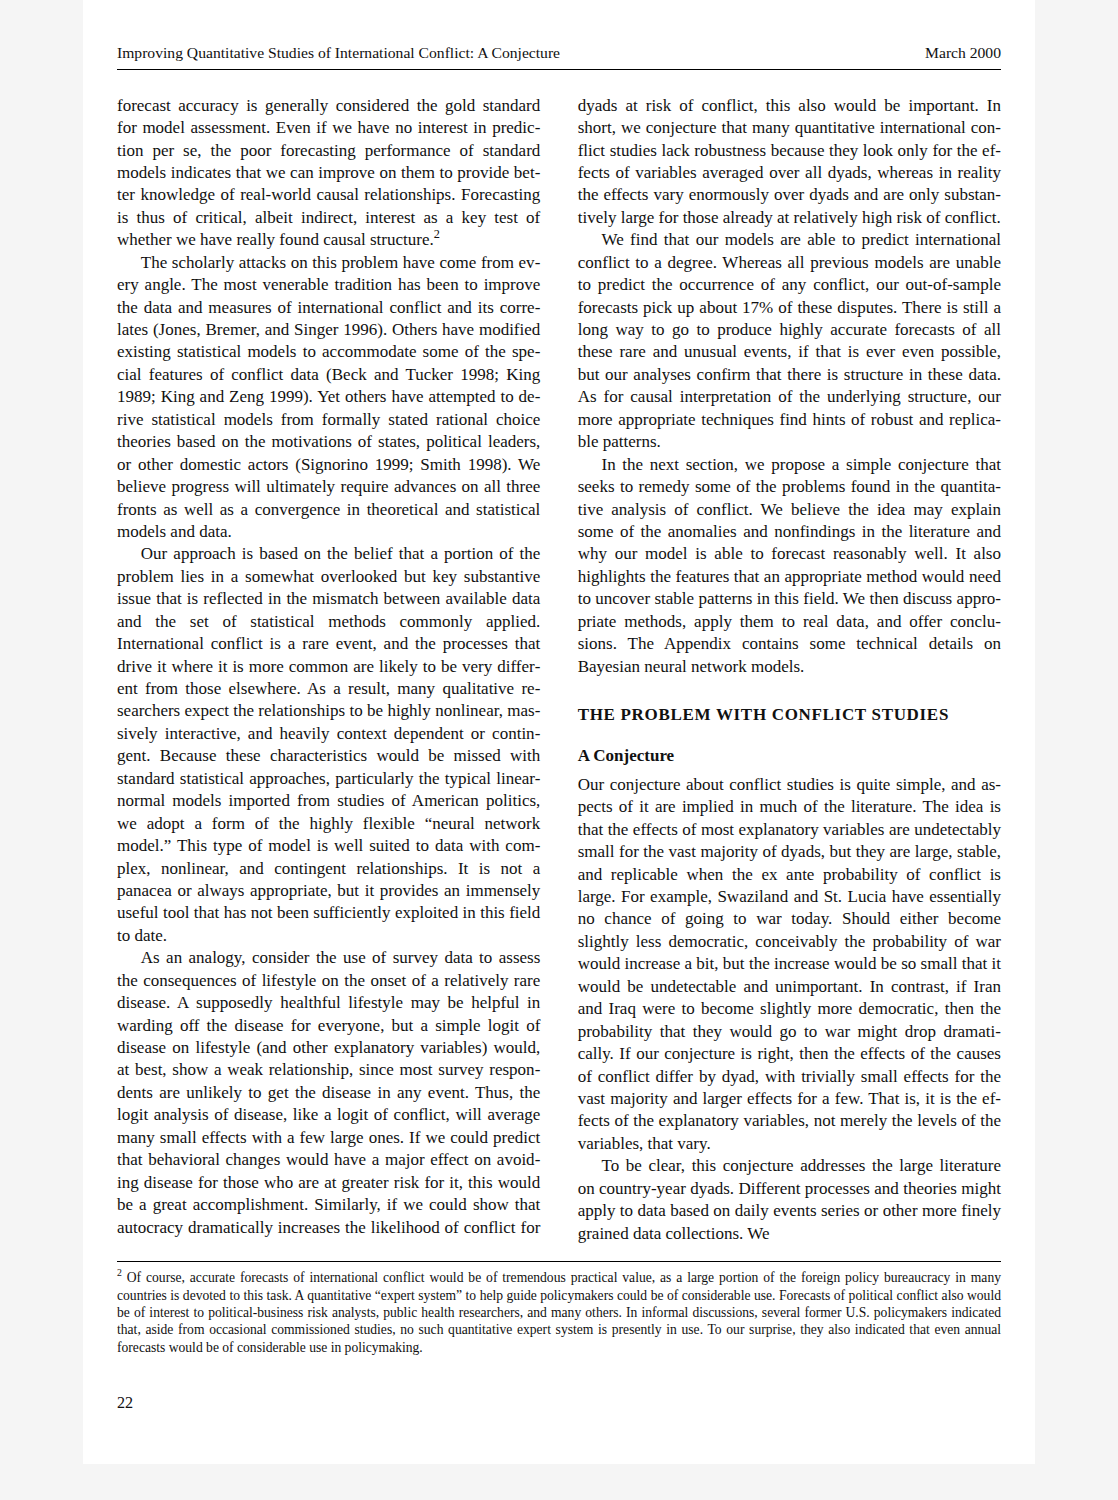Improving Quantitative Studies of International Conflict: A Conjecture March 2000
forecast accuracy is generally considered the gold standard for model assessment. Even if we have no interest in prediction per se, the poor forecasting performance of standard models indicates that we can improve on them to provide better knowledge of real-world causal relationships. Forecasting is thus of critical, albeit indirect, interest as a key test of whether we have really found causal structure.2
The scholarly attacks on this problem have come from every angle. The most venerable tradition has been to improve the data and measures of international conflict and its correlates (Jones, Bremer, and Singer 1996). Others have modified existing statistical models to accommodate some of the special features of conflict data (Beck and Tucker 1998; King 1989; King and Zeng 1999). Yet others have attempted to derive statistical models from formally stated rational choice theories based on the motivations of states, political leaders, or other domestic actors (Signorino 1999; Smith 1998). We believe progress will ultimately require advances on all three fronts as well as a convergence in theoretical and statistical models and data.
Our approach is based on the belief that a portion of the problem lies in a somewhat overlooked but key substantive issue that is reflected in the mismatch between available data and the set of statistical methods commonly applied. International conflict is a rare event, and the processes that drive it where it is more common are likely to be very different from those elsewhere. As a result, many qualitative researchers expect the relationships to be highly nonlinear, massively interactive, and heavily context dependent or contingent. Because these characteristics would be missed with standard statistical approaches, particularly the typical linear-normal models imported from studies of American politics, we adopt a form of the highly flexible “neural network model.” This type of model is well suited to data with complex, nonlinear, and contingent relationships. It is not a panacea or always appropriate, but it provides an immensely useful tool that has not been sufficiently exploited in this field to date.
As an analogy, consider the use of survey data to assess the consequences of lifestyle on the onset of a relatively rare disease. A supposedly healthful lifestyle may be helpful in warding off the disease for everyone, but a simple logit of disease on lifestyle (and other explanatory variables) would, at best, show a weak relationship, since most survey respondents are unlikely to get the disease in any event. Thus, the logit analysis of disease, like a logit of conflict, will average many small effects with a few large ones. If we could predict that behavioral changes would have a major effect on avoiding disease for those who are at greater risk for it, this would be a great accomplishment. Similarly, if we could show that autocracy dramatically increases the likelihood of conflict for dyads at risk of conflict, this also would be important. In short, we conjecture that many quantitative international conflict studies lack robustness because they look only for the effects of variables averaged over all dyads, whereas in reality the effects vary enormously over dyads and are only substantively large for those already at relatively high risk of conflict.
We find that our models are able to predict international conflict to a degree. Whereas all previous models are unable to predict the occurrence of any conflict, our out-of-sample forecasts pick up about 17% of these disputes. There is still a long way to go to produce highly accurate forecasts of all these rare and unusual events, if that is ever even possible, but our analyses confirm that there is structure in these data. As for causal interpretation of the underlying structure, our more appropriate techniques find hints of robust and replicable patterns.
In the next section, we propose a simple conjecture that seeks to remedy some of the problems found in the quantitative analysis of conflict. We believe the idea may explain some of the anomalies and nonfindings in the literature and why our model is able to forecast reasonably well. It also highlights the features that an appropriate method would need to uncover stable patterns in this field. We then discuss appropriate methods, apply them to real data, and offer conclusions. The Appendix contains some technical details on Bayesian neural network models.
The Problem with Conflict Studies
A Conjecture
Our conjecture about conflict studies is quite simple, and aspects of it are implied in much of the literature. The idea is that the effects of most explanatory variables are undetectably small for the vast majority of dyads, but they are large, stable, and replicable when the ex ante probability of conflict is large. For example, Swaziland and St. Lucia have essentially no chance of going to war today. Should either become slightly less democratic, conceivably the probability of war would increase a bit, but the increase would be so small that it would be undetectable and unimportant. In contrast, if Iran and Iraq were to become slightly more democratic, then the probability that they would go to war might drop dramatically. If our conjecture is right, then the effects of the causes of conflict differ by dyad, with trivially small effects for the vast majority and larger effects for a few. That is, it is the effects of the explanatory variables, not merely the levels of the variables, that vary.
To be clear, this conjecture addresses the large literature on country-year dyads. Different processes and theories might apply to data based on daily events series or other more finely grained data collections. We
2 Of course, accurate forecasts of international conflict would be of tremendous practical value, as a large portion of the foreign policy bureaucracy in many countries is devoted to this task. A quantitative “expert system” to help guide policymakers could be of considerable use. Forecasts of political conflict also would be of interest to political-business risk analysts, public health researchers, and many others. In informal discussions, several former U.S. policymakers indicated that, aside from occasional commissioned studies, no such quantitative expert system is presently in use. To our surprise, they also indicated that even annual forecasts would be of considerable use in policymaking.
22